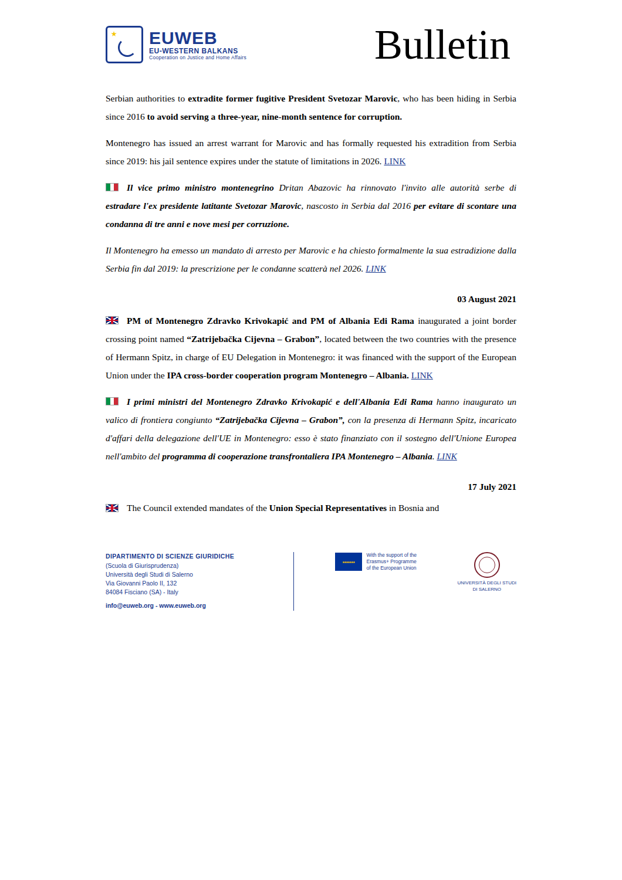EUWEB
EU-WESTERN BALKANS
Cooperation on Justice and Home Affairs
Bulletin
Serbian authorities to extradite former fugitive President Svetozar Marovic, who has been hiding in Serbia since 2016 to avoid serving a three-year, nine-month sentence for corruption.
Montenegro has issued an arrest warrant for Marovic and has formally requested his extradition from Serbia since 2019: his jail sentence expires under the statute of limitations in 2026. LINK
Il vice primo ministro montenegrino Dritan Abazovic ha rinnovato l'invito alle autorità serbe di estradare l'ex presidente latitante Svetozar Marovic, nascosto in Serbia dal 2016 per evitare di scontare una condanna di tre anni e nove mesi per corruzione.
Il Montenegro ha emesso un mandato di arresto per Marovic e ha chiesto formalmente la sua estradizione dalla Serbia fin dal 2019: la prescrizione per le condanne scatterà nel 2026. LINK
03 August 2021
PM of Montenegro Zdravko Krivokapić and PM of Albania Edi Rama inaugurated a joint border crossing point named “Zatrijebačka Cijevna – Grabon”, located between the two countries with the presence of Hermann Spitz, in charge of EU Delegation in Montenegro: it was financed with the support of the European Union under the IPA cross-border cooperation program Montenegro – Albania. LINK
I primi ministri del Montenegro Zdravko Krivokapić e dell'Albania Edi Rama hanno inaugurato un valico di frontiera congiunto “Zatrijebačka Cijevna – Grabon”, con la presenza di Hermann Spitz, incaricato d'affari della delegazione dell'UE in Montenegro: esso è stato finanziato con il sostegno dell'Unione Europea nell'ambito del programma di cooperazione transfrontaliera IPA Montenegro – Albania. LINK
17 July 2021
The Council extended mandates of the Union Special Representatives in Bosnia and
DIPARTIMENTO DI SCIENZE GIURIDICHE
(Scuola di Giurisprudenza)
Università degli Studi di Salerno
Via Giovanni Paolo II, 132
84084 Fisciano (SA) - Italy
info@euweb.org - www.euweb.org
With the support of the
Erasmus+ Programme
of the European Union
UNIVERSITÀ DEGLI STUDI
DI SALERNO